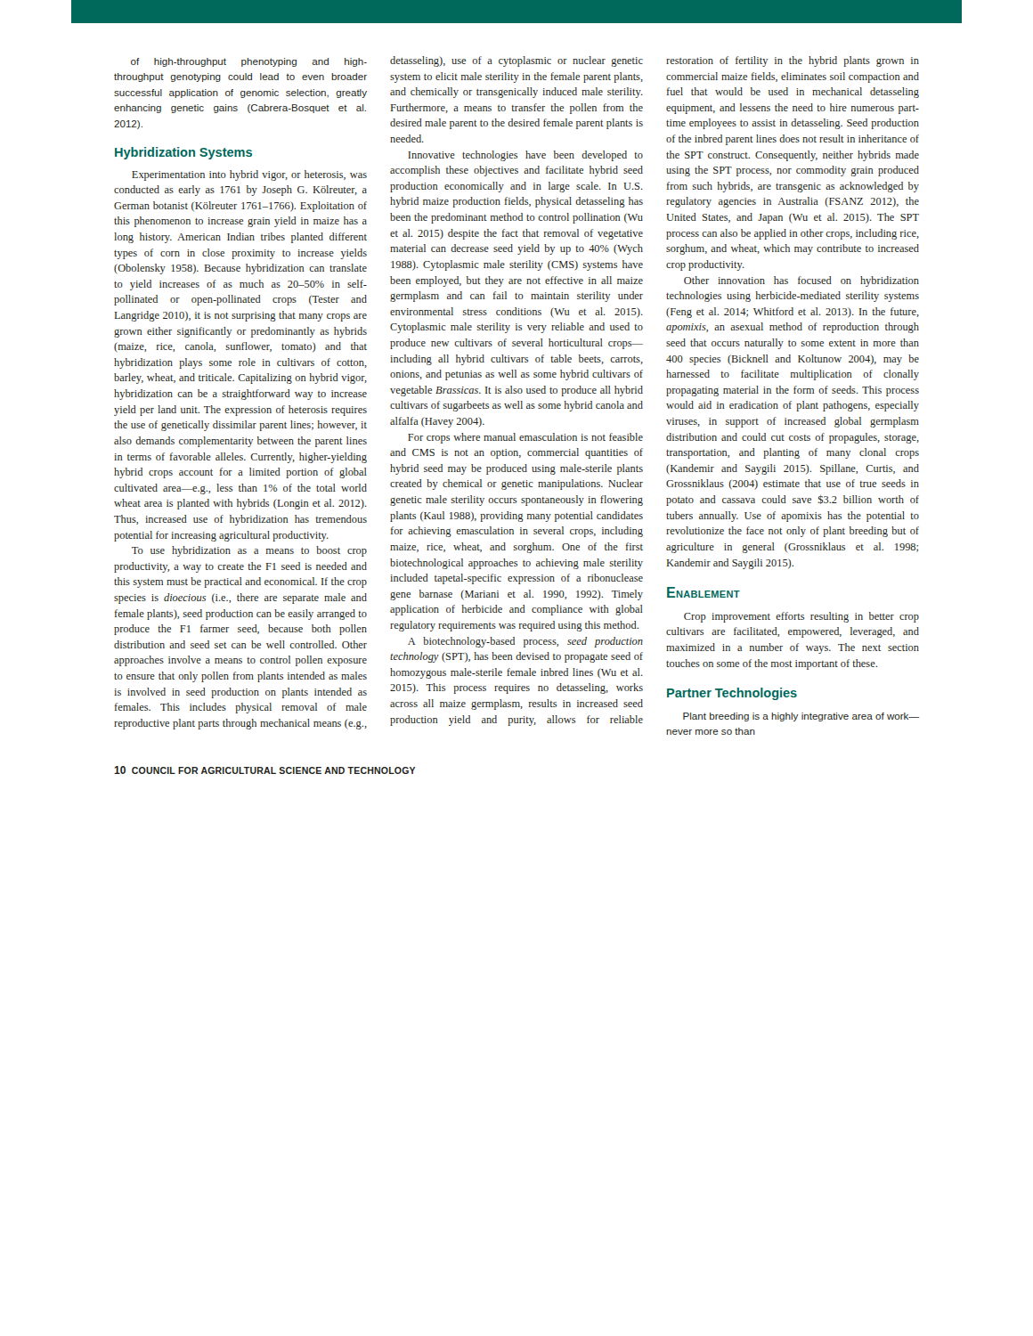of high-throughput phenotyping and high-throughput genotyping could lead to even broader successful application of genomic selection, greatly enhancing genetic gains (Cabrera-Bosquet et al. 2012).
Hybridization Systems
Experimentation into hybrid vigor, or heterosis, was conducted as early as 1761 by Joseph G. Kölreuter, a German botanist (Kölreuter 1761–1766). Exploitation of this phenomenon to increase grain yield in maize has a long history. American Indian tribes planted different types of corn in close proximity to increase yields (Obolensky 1958). Because hybridization can translate to yield increases of as much as 20–50% in self-pollinated or open-pollinated crops (Tester and Langridge 2010), it is not surprising that many crops are grown either significantly or predominantly as hybrids (maize, rice, canola, sunflower, tomato) and that hybridization plays some role in cultivars of cotton, barley, wheat, and triticale. Capitalizing on hybrid vigor, hybridization can be a straightforward way to increase yield per land unit. The expression of heterosis requires the use of genetically dissimilar parent lines; however, it also demands complementarity between the parent lines in terms of favorable alleles. Currently, higher-yielding hybrid crops account for a limited portion of global cultivated area—e.g., less than 1% of the total world wheat area is planted with hybrids (Longin et al. 2012). Thus, increased use of hybridization has tremendous potential for increasing agricultural productivity.
To use hybridization as a means to boost crop productivity, a way to create the F1 seed is needed and this system must be practical and economical. If the crop species is dioecious (i.e., there are separate male and female plants), seed production can be easily arranged to produce the F1 farmer seed, because both pollen distribution and seed set can be well controlled. Other approaches involve a means to control pollen exposure to ensure that only pollen from plants intended as males is involved in seed production on plants intended as females. This includes physical removal of male reproductive plant parts through mechanical means (e.g., detasseling), use of a cytoplasmic or nuclear genetic system to elicit male sterility in the female parent plants, and chemically or transgenically induced male sterility. Furthermore, a means to transfer the pollen from the desired male parent to the desired female parent plants is needed.
Innovative technologies have been developed to accomplish these objectives and facilitate hybrid seed production economically and in large scale. In U.S. hybrid maize production fields, physical detasseling has been the predominant method to control pollination (Wu et al. 2015) despite the fact that removal of vegetative material can decrease seed yield by up to 40% (Wych 1988). Cytoplasmic male sterility (CMS) systems have been employed, but they are not effective in all maize germplasm and can fail to maintain sterility under environmental stress conditions (Wu et al. 2015). Cytoplasmic male sterility is very reliable and used to produce new cultivars of several horticultural crops—including all hybrid cultivars of table beets, carrots, onions, and petunias as well as some hybrid cultivars of vegetable Brassicas. It is also used to produce all hybrid cultivars of sugarbeets as well as some hybrid canola and alfalfa (Havey 2004).
For crops where manual emasculation is not feasible and CMS is not an option, commercial quantities of hybrid seed may be produced using male-sterile plants created by chemical or genetic manipulations. Nuclear genetic male sterility occurs spontaneously in flowering plants (Kaul 1988), providing many potential candidates for achieving emasculation in several crops, including maize, rice, wheat, and sorghum. One of the first biotechnological approaches to achieving male sterility included tapetal-specific expression of a ribonuclease gene barnase (Mariani et al. 1990, 1992). Timely application of herbicide and compliance with global regulatory requirements was required using this method.
A biotechnology-based process, seed production technology (SPT), has been devised to propagate seed of homozygous male-sterile female inbred lines (Wu et al. 2015). This process requires no detasseling, works across all maize germplasm, results in increased seed production yield and purity, allows for reliable restoration of fertility in the hybrid plants grown in commercial maize fields, eliminates soil compaction and fuel that would be used in mechanical detasseling equipment, and lessens the need to hire numerous part-time employees to assist in detasseling. Seed production of the inbred parent lines does not result in inheritance of the SPT construct. Consequently, neither hybrids made using the SPT process, nor commodity grain produced from such hybrids, are transgenic as acknowledged by regulatory agencies in Australia (FSANZ 2012), the United States, and Japan (Wu et al. 2015). The SPT process can also be applied in other crops, including rice, sorghum, and wheat, which may contribute to increased crop productivity.
Other innovation has focused on hybridization technologies using herbicide-mediated sterility systems (Feng et al. 2014; Whitford et al. 2013). In the future, apomixis, an asexual method of reproduction through seed that occurs naturally to some extent in more than 400 species (Bicknell and Koltunow 2004), may be harnessed to facilitate multiplication of clonally propagating material in the form of seeds. This process would aid in eradication of plant pathogens, especially viruses, in support of increased global germplasm distribution and could cut costs of propagules, storage, transportation, and planting of many clonal crops (Kandemir and Saygili 2015). Spillane, Curtis, and Grossniklaus (2004) estimate that use of true seeds in potato and cassava could save $3.2 billion worth of tubers annually. Use of apomixis has the potential to revolutionize the face not only of plant breeding but of agriculture in general (Grossniklaus et al. 1998; Kandemir and Saygili 2015).
Enablement
Crop improvement efforts resulting in better crop cultivars are facilitated, empowered, leveraged, and maximized in a number of ways. The next section touches on some of the most important of these.
Partner Technologies
Plant breeding is a highly integrative area of work—never more so than
10 COUNCIL FOR AGRICULTURAL SCIENCE AND TECHNOLOGY